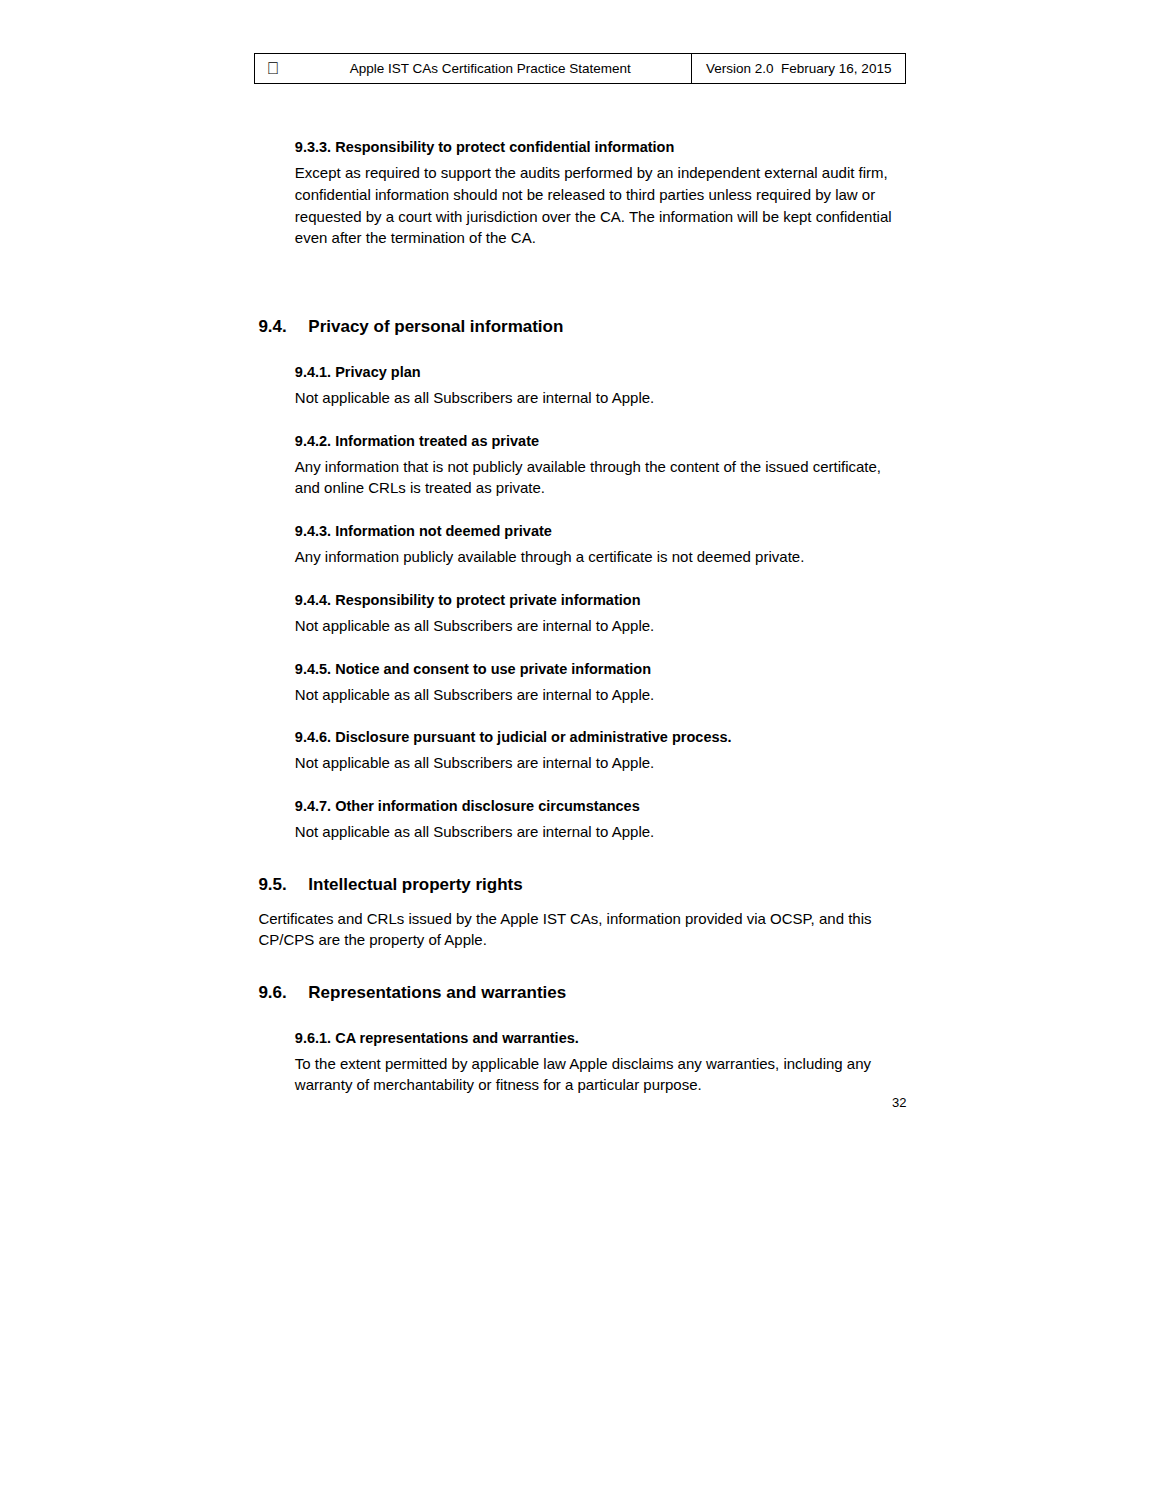
Apple IST CAs Certification Practice Statement
Version 2.0 February 16, 2015
9.3.3. Responsibility to protect confidential information
Except as required to support the audits performed by an independent external audit firm, confidential information should not be released to third parties unless required by law or requested by a court with jurisdiction over the CA. The information will be kept confidential even after the termination of the CA.
9.4. Privacy of personal information
9.4.1. Privacy plan
Not applicable as all Subscribers are internal to Apple.
9.4.2. Information treated as private
Any information that is not publicly available through the content of the issued certificate, and online CRLs is treated as private.
9.4.3. Information not deemed private
Any information publicly available through a certificate is not deemed private.
9.4.4. Responsibility to protect private information
Not applicable as all Subscribers are internal to Apple.
9.4.5. Notice and consent to use private information
Not applicable as all Subscribers are internal to Apple.
9.4.6. Disclosure pursuant to judicial or administrative process.
Not applicable as all Subscribers are internal to Apple.
9.4.7. Other information disclosure circumstances
Not applicable as all Subscribers are internal to Apple.
9.5. Intellectual property rights
Certificates and CRLs issued by the Apple IST CAs, information provided via OCSP, and this CP/CPS are the property of Apple.
9.6. Representations and warranties
9.6.1. CA representations and warranties.
To the extent permitted by applicable law Apple disclaims any warranties, including any warranty of merchantability or fitness for a particular purpose.
32